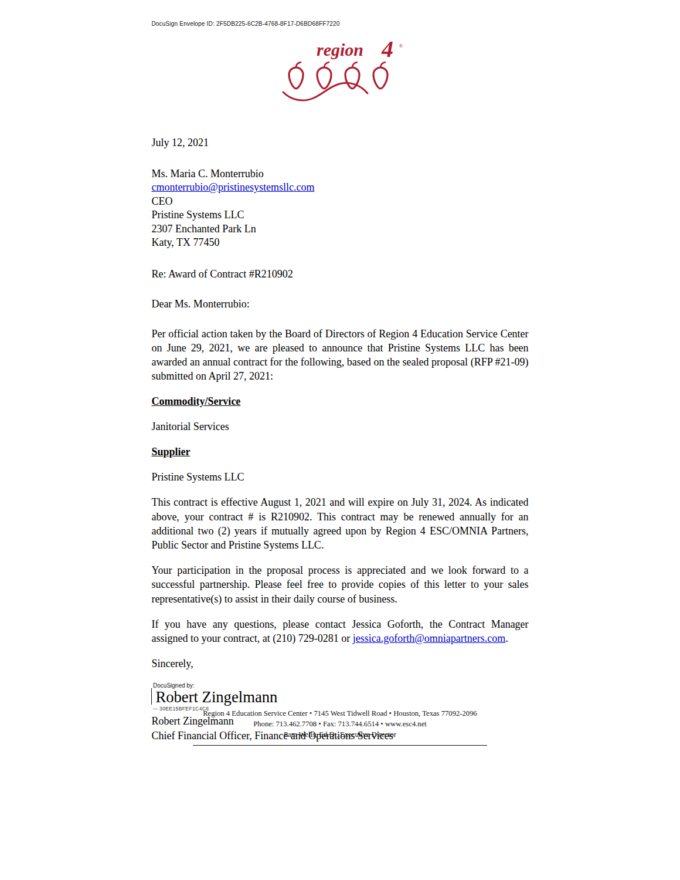DocuSign Envelope ID: 2F5DB225-6C2B-4768-8F17-D6BD68FF7220
region 4 ®
July 12, 2021
Ms. Maria C. Monterrubio
cmonterrubio@pristinesystemsllc.com
CEO
Pristine Systems LLC
2307 Enchanted Park Ln
Katy, TX 77450
Re: Award of Contract #R210902
Dear Ms. Monterrubio:
Per official action taken by the Board of Directors of Region 4 Education Service Center on June 29, 2021, we are pleased to announce that Pristine Systems LLC has been awarded an annual contract for the following, based on the sealed proposal (RFP #21-09) submitted on April 27, 2021:
Commodity/Service
Janitorial Services
Supplier
Pristine Systems LLC
This contract is effective August 1, 2021 and will expire on July 31, 2024. As indicated above, your contract # is R210902. This contract may be renewed annually for an additional two (2) years if mutually agreed upon by Region 4 ESC/OMNIA Partners, Public Sector and Pristine Systems LLC.
Your participation in the proposal process is appreciated and we look forward to a successful partnership. Please feel free to provide copies of this letter to your sales representative(s) to assist in their daily course of business.
If you have any questions, please contact Jessica Goforth, the Contract Manager assigned to your contract, at (210) 729-0281 or jessica.goforth@omniapartners.com.
Sincerely,
DocuSigned by:
Robert Zingelmann
30EE15BFEF1C4C6
Robert Zingelmann
Chief Financial Officer, Finance and Operations Services
Region 4 Education Service Center • 7145 West Tidwell Road • Houston, Texas 77092-2096
Phone: 713.462.7708 • Fax: 713.744.6514 • www.esc4.net
Pam Wells, Ed.D., Executive Director